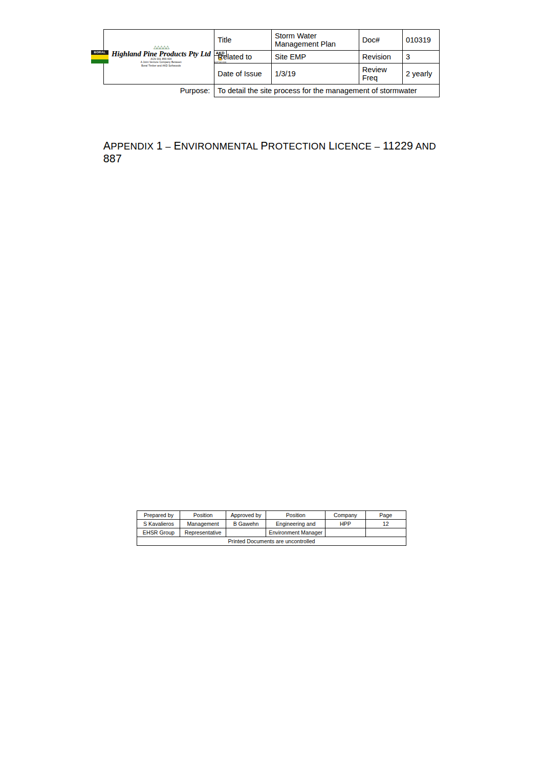| BORAL △△△△△ Highland Pine Products Pty Ltd ACN 001 859 404 A Joint Venture Company Between Boral Timber and AKD Softwoods AKD ▲ SOFTWOODS | Title | Storm Water Management Plan | Doc# | 010319 |
| Related to | Site EMP | Revision | 3 |
| Date of Issue | 1/3/19 | Review Freq | 2 yearly |
| Purpose: | To detail the site process for the management of stormwater |
APPENDIX 1 – ENVIRONMENTAL PROTECTION LICENCE – 11229 AND 887
| Prepared by | Position | Approved by | Position | Company | Page |
| S Kavalieros | Management | B Gawehn | Engineering and | HPP | 12 |
| EHSR Group | Representative | | Environment Manager | | |
| Printed Documents are uncontrolled |